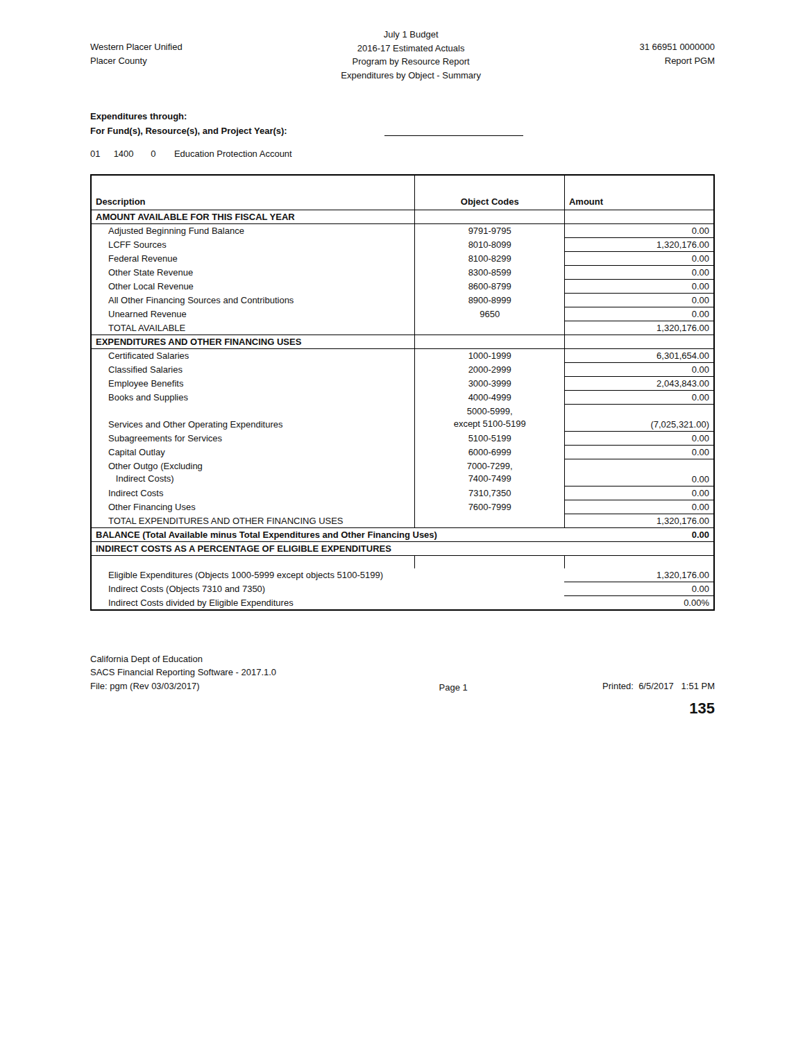Western Placer Unified
Placer County
July 1 Budget
2016-17 Estimated Actuals
Program by Resource Report
Expenditures by Object - Summary
31 66951 0000000
Report PGM
Expenditures through:
For Fund(s), Resource(s), and Project Year(s):
01 1400 0 Education Protection Account
| Description | Object Codes | Amount |
| --- | --- | --- |
| AMOUNT AVAILABLE FOR THIS FISCAL YEAR | | |
| Adjusted Beginning Fund Balance | 9791-9795 | 0.00 |
| LCFF Sources | 8010-8099 | 1,320,176.00 |
| Federal Revenue | 8100-8299 | 0.00 |
| Other State Revenue | 8300-8599 | 0.00 |
| Other Local Revenue | 8600-8799 | 0.00 |
| All Other Financing Sources and Contributions | 8900-8999 | 0.00 |
| Unearned Revenue | 9650 | 0.00 |
| TOTAL AVAILABLE | | 1,320,176.00 |
| EXPENDITURES AND OTHER FINANCING USES | | |
| Certificated Salaries | 1000-1999 | 6,301,654.00 |
| Classified Salaries | 2000-2999 | 0.00 |
| Employee Benefits | 3000-3999 | 2,043,843.00 |
| Books and Supplies | 4000-4999 | 0.00 |
| Services and Other Operating Expenditures | 5000-5999, except 5100-5199 | (7,025,321.00) |
| Subagreements for Services | 5100-5199 | 0.00 |
| Capital Outlay | 6000-6999 | 0.00 |
| Other Outgo (Excluding Indirect Costs) | 7000-7299, 7400-7499 | 0.00 |
| Indirect Costs | 7310,7350 | 0.00 |
| Other Financing Uses | 7600-7999 | 0.00 |
| TOTAL EXPENDITURES AND OTHER FINANCING USES | | 1,320,176.00 |
| BALANCE (Total Available minus Total Expenditures and Other Financing Uses) | 0.00 |
| INDIRECT COSTS AS A PERCENTAGE OF ELIGIBLE EXPENDITURES | |
| Eligible Expenditures (Objects 1000-5999 except objects 5100-5199) | 1,320,176.00 |
| Indirect Costs (Objects 7310 and 7350) | 0.00 |
| Indirect Costs divided by Eligible Expenditures | 0.00% |
California Dept of Education
SACS Financial Reporting Software - 2017.1.0
File: pgm (Rev 03/03/2017)
Page 1
Printed: 6/5/2017 1:51 PM
135